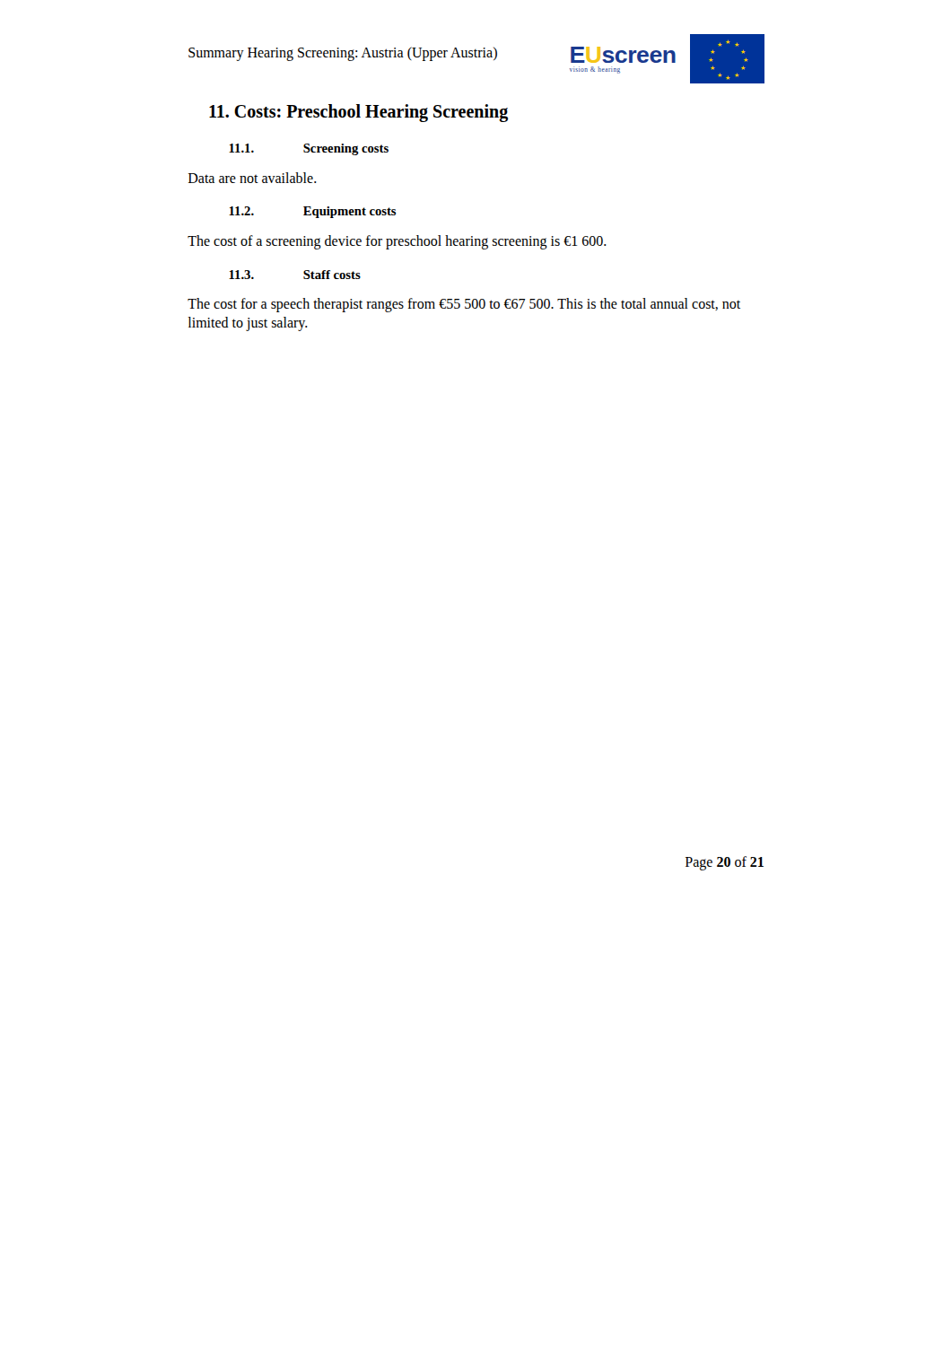Summary Hearing Screening: Austria (Upper Austria)
EUscreen
vision & hearing
★ ★ ★ ★ ★ ★ ★ ★ ★ ★ ★ ★
11. Costs: Preschool Hearing Screening
11.1. Screening costs
Data are not available.
11.2. Equipment costs
The cost of a screening device for preschool hearing screening is €1 600.
11.3. Staff costs
The cost for a speech therapist ranges from €55 500 to €67 500. This is the total annual cost, not limited to just salary.
Page 20 of 21